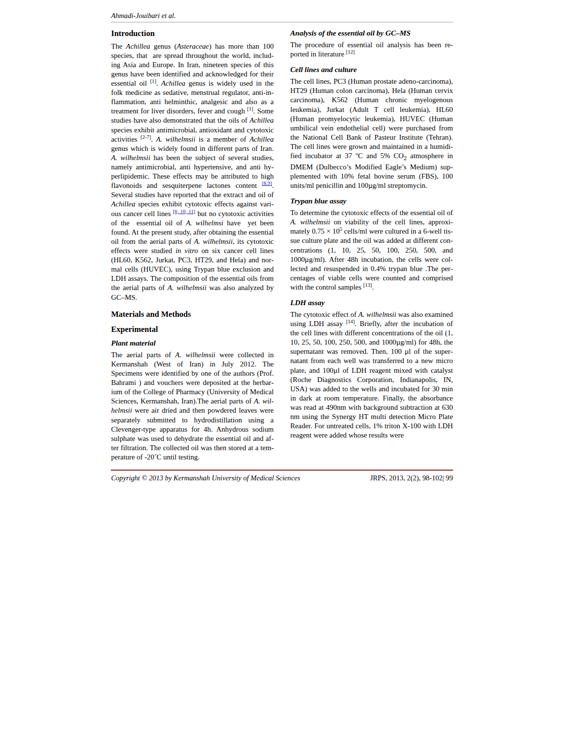Ahmadi-Jouibari et al.
Introduction
The Achillea genus (Asteraceae) has more than 100 species, that are spread throughout the world, including Asia and Europe. In Iran, nineteen species of this genus have been identified and acknowledged for their essential oil [1]. Achillea genus is widely used in the folk medicine as sedative, menstrual regulator, anti-inflammation, anti helminthic, analgesic and also as a treatment for liver disorders, fever and cough [1]. Some studies have also demonstrated that the oils of Achillea species exhibit antimicrobial, antioxidant and cytotoxic activities [2-7]. A. wilhelmsii is a member of Achillea genus which is widely found in different parts of Iran. A. wilhelmsii has been the subject of several studies, namely antimicrobial, anti hypertensive, and anti hyperlipidemic. These effects may be attributed to high flavonoids and sesquiterpene lactones content [8,9]. Several studies have reported that the extract and oil of Achillea species exhibit cytotoxic effects against various cancer cell lines [6, 10, 11] but no cytotoxic activities of the essential oil of A. wilhelmsi have yet been found. At the present study, after obtaining the essential oil from the aerial parts of A. wilhelmsii, its cytotoxic effects were studied in vitro on six cancer cell lines (HL60, K562, Jurkat, PC3, HT29, and Hela) and normal cells (HUVEC), using Trypan blue exclusion and LDH assays. The composition of the essential oils from the aerial parts of A. wilhelmsii was also analyzed by GC–MS.
Materials and Methods
Experimental
Plant material
The aerial parts of A. wilhelmsii were collected in Kermanshah (West of Iran) in July 2012. The Specimens were identified by one of the authors (Prof. Bahrami ) and vouchers were deposited at the herbarium of the College of Pharmacy (University of Medical Sciences, Kermanshah, Iran).The aerial parts of A. wilhelmsii were air dried and then powdered leaves were separately submitted to hydrodistillation using a Clevenger-type apparatus for 4h. Anhydrous sodium sulphate was used to dehydrate the essential oil and after filtration. The collected oil was then stored at a temperature of -20˚C until testing.
Analysis of the essential oil by GC–MS
The procedure of essential oil analysis has been reported in literature [12]
Cell lines and culture
The cell lines, PC3 (Human prostate adeno-carcinoma), HT29 (Human colon carcinoma), Hela (Human cervix carcinoma), K562 (Human chronic myelogenous leukemia), Jurkat (Adult T cell leukemia), HL60 (Human promyelocytic leukemia), HUVEC (Human umbilical vein endothelial cell) were purchased from the National Cell Bank of Pasteur Institute (Tehran). The cell lines were grown and maintained in a humidified incubator at 37 ºC and 5% CO2 atmosphere in DMEM (Dulbecco’s Modified Eagle’s Medium) supplemented with 10% fetal bovine serum (FBS), 100 units/ml penicillin and 100µg/ml streptomycin.
Trypan blue assay
To determine the cytotoxic effects of the essential oil of A. wilhelmsii on viability of the cell lines, approximately 0.75 × 105 cells/ml were cultured in a 6-well tissue culture plate and the oil was added at different concentrations (1, 10, 25, 50, 100, 250, 500, and 1000µg/ml). After 48h incubation, the cells were collected and resuspended in 0.4% trypan blue .The percentages of viable cells were counted and comprised with the control samples [13].
LDH assay
The cytotoxic effect of A. wilhelmsii was also examined using LDH assay [14]. Briefly, after the incubation of the cell lines with different concentrations of the oil (1, 10, 25, 50, 100, 250, 500, and 1000µg/ml) for 48h, the supernatant was removed. Then, 100 µl of the supernatant from each well was transferred to a new micro plate, and 100µl of LDH reagent mixed with catalyst (Roche Diagnostics Corporation, Indianapolis, IN, USA) was added to the wells and incubated for 30 min in dark at room temperature. Finally, the absorbance was read at 490nm with background subtraction at 630 nm using the Synergy HT multi detection Micro Plate Reader. For untreated cells, 1% triton X-100 with LDH reagent were added whose results were
Copyright © 2013 by Kermanshah University of Medical Sciences
JRPS, 2013, 2(2), 98-102| 99